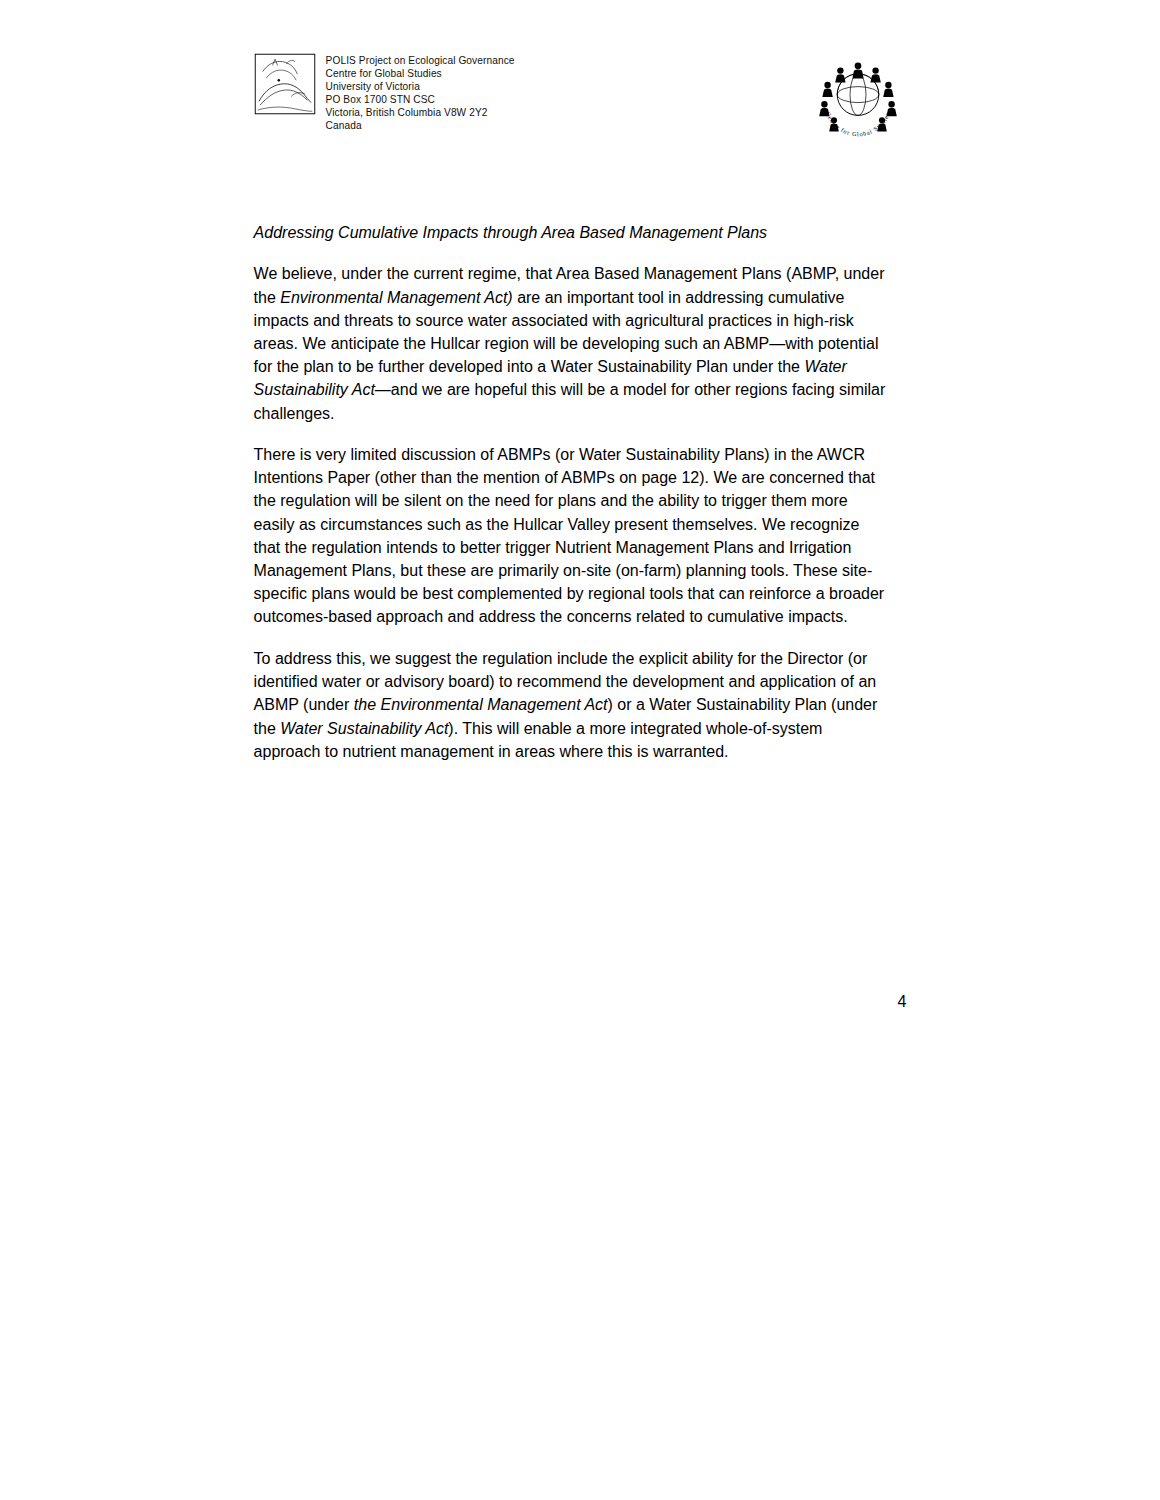POLIS Project on Ecological Governance
Centre for Global Studies
University of Victoria
PO Box 1700 STN CSC
Victoria, British Columbia V8W 2Y2
Canada
Centre for Global Studies
Addressing Cumulative Impacts through Area Based Management Plans
We believe, under the current regime, that Area Based Management Plans (ABMP, under the Environmental Management Act) are an important tool in addressing cumulative impacts and threats to source water associated with agricultural practices in high-risk areas. We anticipate the Hullcar region will be developing such an ABMP—with potential for the plan to be further developed into a Water Sustainability Plan under the Water Sustainability Act—and we are hopeful this will be a model for other regions facing similar challenges.
There is very limited discussion of ABMPs (or Water Sustainability Plans) in the AWCR Intentions Paper (other than the mention of ABMPs on page 12). We are concerned that the regulation will be silent on the need for plans and the ability to trigger them more easily as circumstances such as the Hullcar Valley present themselves. We recognize that the regulation intends to better trigger Nutrient Management Plans and Irrigation Management Plans, but these are primarily on-site (on-farm) planning tools. These site-specific plans would be best complemented by regional tools that can reinforce a broader outcomes-based approach and address the concerns related to cumulative impacts.
To address this, we suggest the regulation include the explicit ability for the Director (or identified water or advisory board) to recommend the development and application of an ABMP (under the Environmental Management Act) or a Water Sustainability Plan (under the Water Sustainability Act). This will enable a more integrated whole-of-system approach to nutrient management in areas where this is warranted.
4